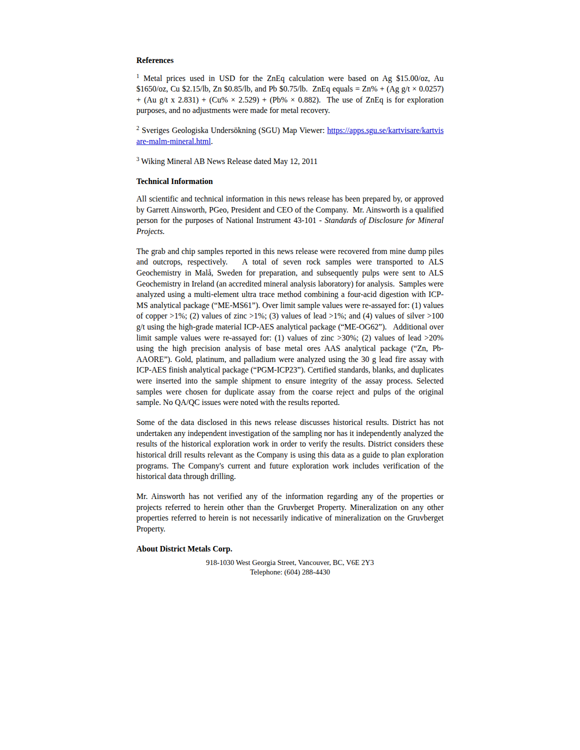References
1 Metal prices used in USD for the ZnEq calculation were based on Ag $15.00/oz, Au $1650/oz, Cu $2.15/lb, Zn $0.85/lb, and Pb $0.75/lb. ZnEq equals = Zn% + (Ag g/t × 0.0257) + (Au g/t x 2.831) + (Cu% × 2.529) + (Pb% × 0.882). The use of ZnEq is for exploration purposes, and no adjustments were made for metal recovery.
2 Sveriges Geologiska Undersökning (SGU) Map Viewer: https://apps.sgu.se/kartvisare/kartvisare-malm-mineral.html.
3 Wiking Mineral AB News Release dated May 12, 2011
Technical Information
All scientific and technical information in this news release has been prepared by, or approved by Garrett Ainsworth, PGeo, President and CEO of the Company. Mr. Ainsworth is a qualified person for the purposes of National Instrument 43-101 - Standards of Disclosure for Mineral Projects.
The grab and chip samples reported in this news release were recovered from mine dump piles and outcrops, respectively. A total of seven rock samples were transported to ALS Geochemistry in Malå, Sweden for preparation, and subsequently pulps were sent to ALS Geochemistry in Ireland (an accredited mineral analysis laboratory) for analysis. Samples were analyzed using a multi-element ultra trace method combining a four-acid digestion with ICP-MS analytical package (“ME-MS61”). Over limit sample values were re-assayed for: (1) values of copper >1%; (2) values of zinc >1%; (3) values of lead >1%; and (4) values of silver >100 g/t using the high-grade material ICP-AES analytical package (“ME-OG62”). Additional over limit sample values were re-assayed for: (1) values of zinc >30%; (2) values of lead >20% using the high precision analysis of base metal ores AAS analytical package (“Zn, Pb-AAORE”). Gold, platinum, and palladium were analyzed using the 30 g lead fire assay with ICP-AES finish analytical package (“PGM-ICP23”). Certified standards, blanks, and duplicates were inserted into the sample shipment to ensure integrity of the assay process. Selected samples were chosen for duplicate assay from the coarse reject and pulps of the original sample. No QA/QC issues were noted with the results reported.
Some of the data disclosed in this news release discusses historical results. District has not undertaken any independent investigation of the sampling nor has it independently analyzed the results of the historical exploration work in order to verify the results. District considers these historical drill results relevant as the Company is using this data as a guide to plan exploration programs. The Company's current and future exploration work includes verification of the historical data through drilling.
Mr. Ainsworth has not verified any of the information regarding any of the properties or projects referred to herein other than the Gruvberget Property. Mineralization on any other properties referred to herein is not necessarily indicative of mineralization on the Gruvberget Property.
About District Metals Corp.
918-1030 West Georgia Street, Vancouver, BC, V6E 2Y3
Telephone: (604) 288-4430